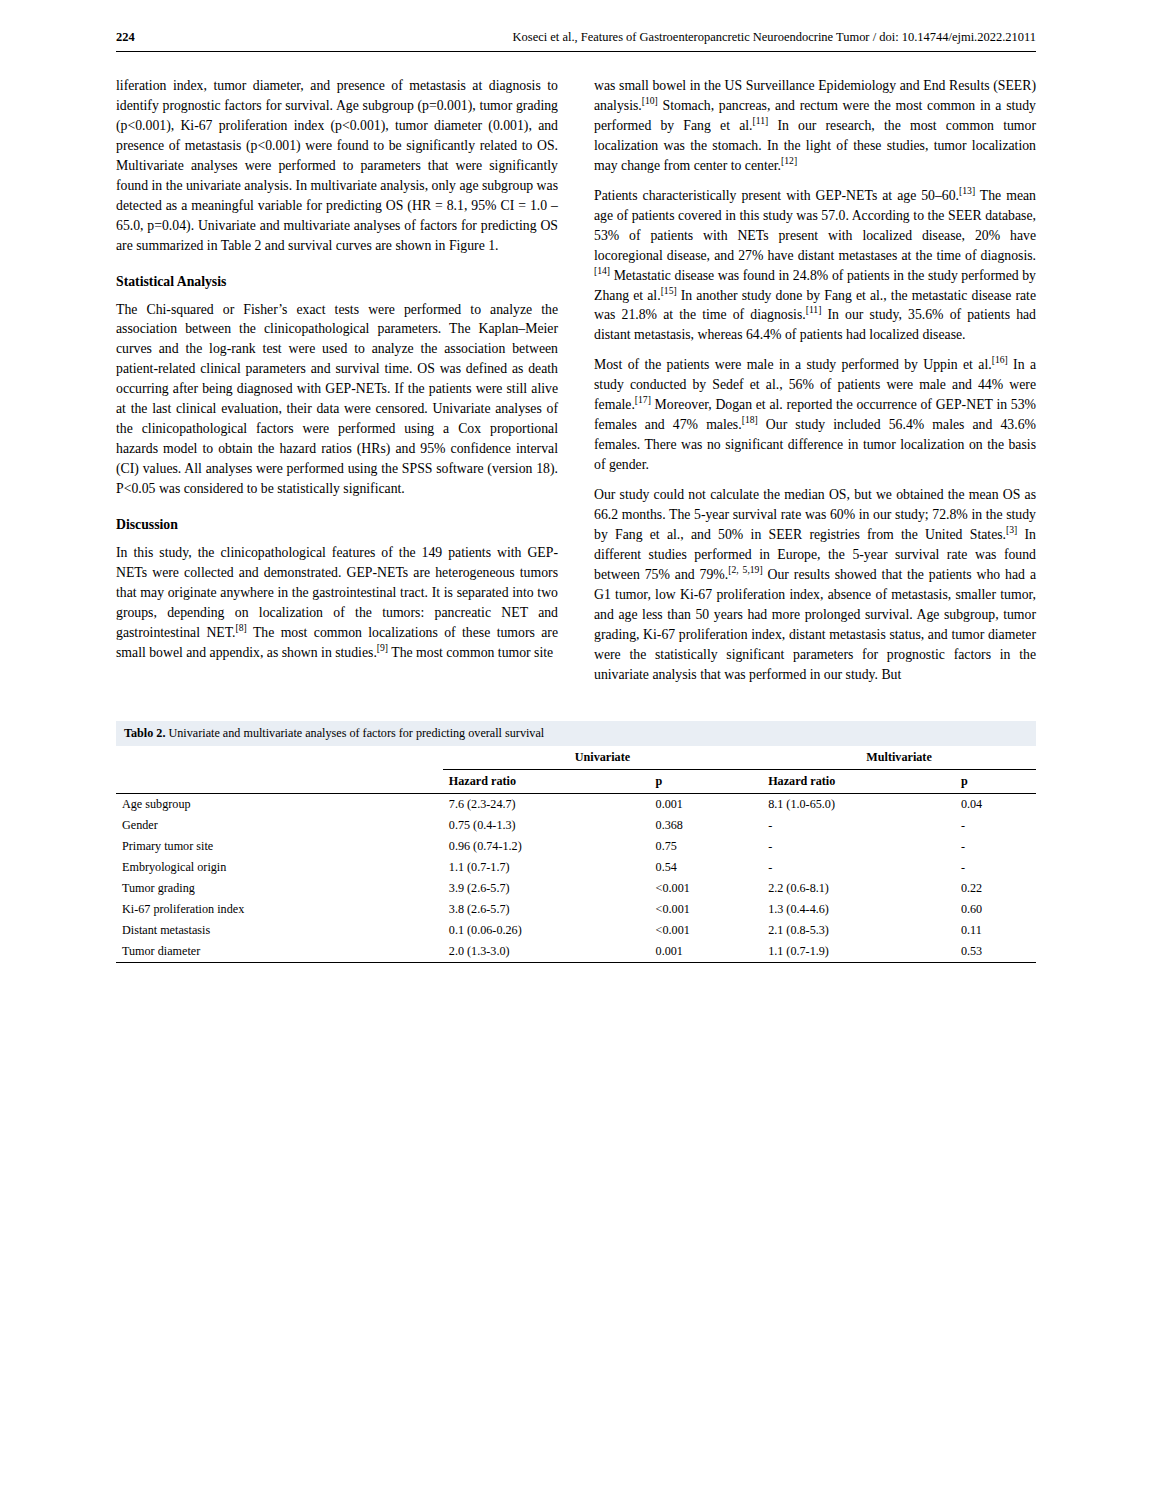224
Koseci et al., Features of Gastroenteropancretic Neuroendocrine Tumor / doi: 10.14744/ejmi.2022.21011
liferation index, tumor diameter, and presence of metastasis at diagnosis to identify prognostic factors for survival. Age subgroup (p=0.001), tumor grading (p<0.001), Ki-67 proliferation index (p<0.001), tumor diameter (0.001), and presence of metastasis (p<0.001) were found to be significantly related to OS. Multivariate analyses were performed to parameters that were significantly found in the univariate analysis. In multivariate analysis, only age subgroup was detected as a meaningful variable for predicting OS (HR = 8.1, 95% CI = 1.0 – 65.0, p=0.04). Univariate and multivariate analyses of factors for predicting OS are summarized in Table 2 and survival curves are shown in Figure 1.
Statistical Analysis
The Chi-squared or Fisher’s exact tests were performed to analyze the association between the clinicopathological parameters. The Kaplan–Meier curves and the log-rank test were used to analyze the association between patient-related clinical parameters and survival time. OS was defined as death occurring after being diagnosed with GEP-NETs. If the patients were still alive at the last clinical evaluation, their data were censored. Univariate analyses of the clinicopathological factors were performed using a Cox proportional hazards model to obtain the hazard ratios (HRs) and 95% confidence interval (CI) values. All analyses were performed using the SPSS software (version 18). P<0.05 was considered to be statistically significant.
Discussion
In this study, the clinicopathological features of the 149 patients with GEP-NETs were collected and demonstrated. GEP-NETs are heterogeneous tumors that may originate anywhere in the gastrointestinal tract. It is separated into two groups, depending on localization of the tumors: pancreatic NET and gastrointestinal NET.[8] The most common localizations of these tumors are small bowel and appendix, as shown in studies.[9] The most common tumor site
was small bowel in the US Surveillance Epidemiology and End Results (SEER) analysis.[10] Stomach, pancreas, and rectum were the most common in a study performed by Fang et al.[11] In our research, the most common tumor localization was the stomach. In the light of these studies, tumor localization may change from center to center.[12]
Patients characteristically present with GEP-NETs at age 50–60.[13] The mean age of patients covered in this study was 57.0. According to the SEER database, 53% of patients with NETs present with localized disease, 20% have locoregional disease, and 27% have distant metastases at the time of diagnosis.[14] Metastatic disease was found in 24.8% of patients in the study performed by Zhang et al.[15] In another study done by Fang et al., the metastatic disease rate was 21.8% at the time of diagnosis.[11] In our study, 35.6% of patients had distant metastasis, whereas 64.4% of patients had localized disease.
Most of the patients were male in a study performed by Uppin et al.[16] In a study conducted by Sedef et al., 56% of patients were male and 44% were female.[17] Moreover, Dogan et al. reported the occurrence of GEP-NET in 53% females and 47% males.[18] Our study included 56.4% males and 43.6% females. There was no significant difference in tumor localization on the basis of gender.
Our study could not calculate the median OS, but we obtained the mean OS as 66.2 months. The 5-year survival rate was 60% in our study; 72.8% in the study by Fang et al., and 50% in SEER registries from the United States.[3] In different studies performed in Europe, the 5-year survival rate was found between 75% and 79%.[2, 5,19] Our results showed that the patients who had a G1 tumor, low Ki-67 proliferation index, absence of metastasis, smaller tumor, and age less than 50 years had more prolonged survival. Age subgroup, tumor grading, Ki-67 proliferation index, distant metastasis status, and tumor diameter were the statistically significant parameters for prognostic factors in the univariate analysis that was performed in our study. But
Tablo 2. Univariate and multivariate analyses of factors for predicting overall survival
| | Univariate | Multivariate |
| --- | --- | --- |
| | Hazard ratio | p | Hazard ratio | p |
| Age subgroup | 7.6 (2.3-24.7) | 0.001 | 8.1 (1.0-65.0) | 0.04 |
| Gender | 0.75 (0.4-1.3) | 0.368 | - | - |
| Primary tumor site | 0.96 (0.74-1.2) | 0.75 | - | - |
| Embryological origin | 1.1 (0.7-1.7) | 0.54 | - | - |
| Tumor grading | 3.9 (2.6-5.7) | <0.001 | 2.2 (0.6-8.1) | 0.22 |
| Ki-67 proliferation index | 3.8 (2.6-5.7) | <0.001 | 1.3 (0.4-4.6) | 0.60 |
| Distant metastasis | 0.1 (0.06-0.26) | <0.001 | 2.1 (0.8-5.3) | 0.11 |
| Tumor diameter | 2.0 (1.3-3.0) | 0.001 | 1.1 (0.7-1.9) | 0.53 |